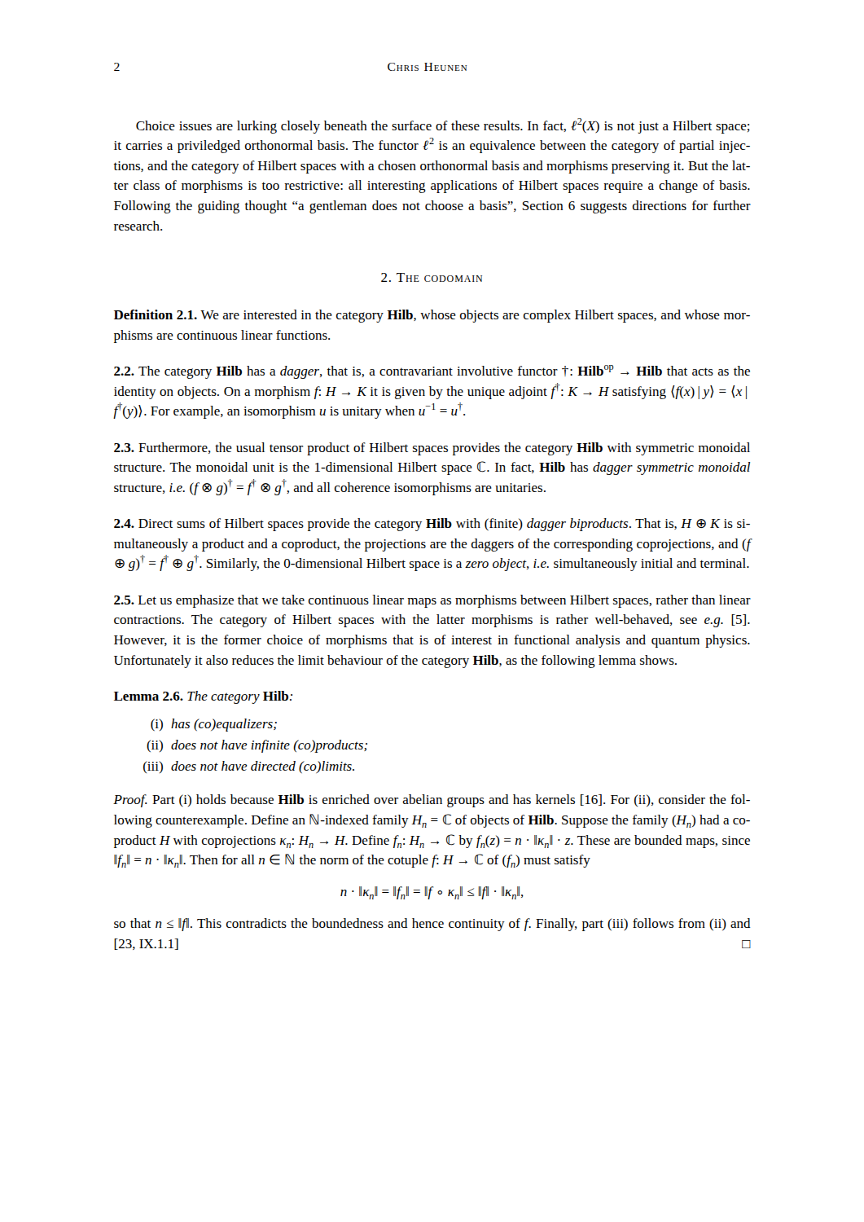2 Chris Heunen
Choice issues are lurking closely beneath the surface of these results. In fact, ℓ2(X) is not just a Hilbert space; it carries a priviledged orthonormal basis. The functor ℓ2 is an equivalence between the category of partial injections, and the category of Hilbert spaces with a chosen orthonormal basis and morphisms preserving it. But the latter class of morphisms is too restrictive: all interesting applications of Hilbert spaces require a change of basis. Following the guiding thought “a gentleman does not choose a basis”, Section 6 suggests directions for further research.
2. The codomain
Definition 2.1. We are interested in the category Hilb, whose objects are complex Hilbert spaces, and whose morphisms are continuous linear functions.
2.2. The category Hilb has a dagger, that is, a contravariant involutive functor †: Hilb op → Hilb that acts as the identity on objects. On a morphism f: H → K it is given by the unique adjoint f†: K → H satisfying ⟨f(x) | y⟩ = ⟨x | f†(y)⟩. For example, an isomorphism u is unitary when u−1 = u†.
2.3. Furthermore, the usual tensor product of Hilbert spaces provides the category Hilb with symmetric monoidal structure. The monoidal unit is the 1-dimensional Hilbert space ℂ. In fact, Hilb has dagger symmetric monoidal structure, i.e. (f ⊗ g)† = f† ⊗ g†, and all coherence isomorphisms are unitaries.
2.4. Direct sums of Hilbert spaces provide the category Hilb with (finite) dagger biproducts. That is, H ⊕ K is simultaneously a product and a coproduct, the projections are the daggers of the corresponding coprojections, and (f ⊕ g)† = f† ⊕ g†. Similarly, the 0-dimensional Hilbert space is a zero object, i.e. simultaneously initial and terminal.
2.5. Let us emphasize that we take continuous linear maps as morphisms between Hilbert spaces, rather than linear contractions. The category of Hilbert spaces with the latter morphisms is rather well-behaved, see e.g. [5]. However, it is the former choice of morphisms that is of interest in functional analysis and quantum physics. Unfortunately it also reduces the limit behaviour of the category Hilb, as the following lemma shows.
Lemma 2.6. The category Hilb:
(i) has (co)equalizers;
(ii) does not have infinite (co)products;
(iii) does not have directed (co)limits.
Proof. Part (i) holds because Hilb is enriched over abelian groups and has kernels [16]. For (ii), consider the following counterexample. Define an ℕ-indexed family Hn = ℂ of objects of Hilb. Suppose the family (Hn) had a coproduct H with coprojections κn: Hn → H. Define fn: Hn → ℂ by fn(z) = n · ‖κn‖ · z. These are bounded maps, since ‖fn‖ = n · ‖κn‖. Then for all n ∈ ℕ the norm of the cotuple f: H → ℂ of (fn) must satisfy
n · ‖κn‖ = ‖fn‖ = ‖f ∘ κn‖ ≤ ‖f‖ · ‖κn‖,
so that n ≤ ‖f‖. This contradicts the boundedness and hence continuity of f. Finally, part (iii) follows from (ii) and [23, IX.1.1]□